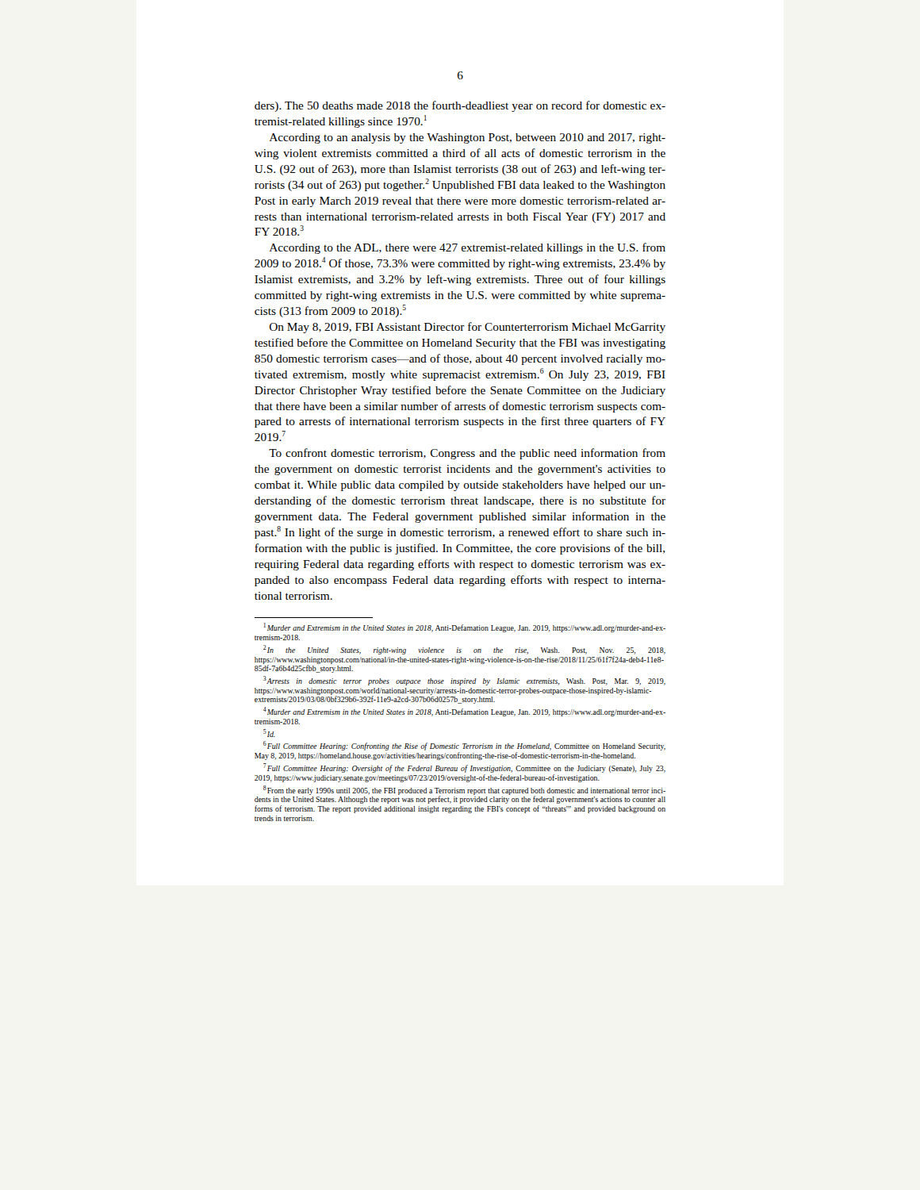6
ders). The 50 deaths made 2018 the fourth-deadliest year on record for domestic extremist-related killings since 1970.1
According to an analysis by the Washington Post, between 2010 and 2017, right-wing violent extremists committed a third of all acts of domestic terrorism in the U.S. (92 out of 263), more than Islamist terrorists (38 out of 263) and left-wing terrorists (34 out of 263) put together.2 Unpublished FBI data leaked to the Washington Post in early March 2019 reveal that there were more domestic terrorism-related arrests than international terrorism-related arrests in both Fiscal Year (FY) 2017 and FY 2018.3
According to the ADL, there were 427 extremist-related killings in the U.S. from 2009 to 2018.4 Of those, 73.3% were committed by right-wing extremists, 23.4% by Islamist extremists, and 3.2% by left-wing extremists. Three out of four killings committed by right-wing extremists in the U.S. were committed by white supremacists (313 from 2009 to 2018).5
On May 8, 2019, FBI Assistant Director for Counterterrorism Michael McGarrity testified before the Committee on Homeland Security that the FBI was investigating 850 domestic terrorism cases—and of those, about 40 percent involved racially motivated extremism, mostly white supremacist extremism.6 On July 23, 2019, FBI Director Christopher Wray testified before the Senate Committee on the Judiciary that there have been a similar number of arrests of domestic terrorism suspects compared to arrests of international terrorism suspects in the first three quarters of FY 2019.7
To confront domestic terrorism, Congress and the public need information from the government on domestic terrorist incidents and the government's activities to combat it. While public data compiled by outside stakeholders have helped our understanding of the domestic terrorism threat landscape, there is no substitute for government data. The Federal government published similar information in the past.8 In light of the surge in domestic terrorism, a renewed effort to share such information with the public is justified. In Committee, the core provisions of the bill, requiring Federal data regarding efforts with respect to domestic terrorism was expanded to also encompass Federal data regarding efforts with respect to international terrorism.
1 Murder and Extremism in the United States in 2018, Anti-Defamation League, Jan. 2019, https://www.adl.org/murder-and-extremism-2018.
2 In the United States, right-wing violence is on the rise, Wash. Post, Nov. 25, 2018, https://www.washingtonpost.com/national/in-the-united-states-right-wing-violence-is-on-the-rise/2018/11/25/61f7f24a-deb4-11e8-85df-7a6b4d25cfbb_story.html.
3 Arrests in domestic terror probes outpace those inspired by Islamic extremists, Wash. Post, Mar. 9, 2019, https://www.washingtonpost.com/world/national-security/arrests-in-domestic-terror-probes-outpace-those-inspired-by-islamic-extremists/2019/03/08/0bf329b6-392f-11e9-a2cd-307b06d0257b_story.html.
4 Murder and Extremism in the United States in 2018, Anti-Defamation League, Jan. 2019, https://www.adl.org/murder-and-extremism-2018.
5 Id.
6 Full Committee Hearing: Confronting the Rise of Domestic Terrorism in the Homeland, Committee on Homeland Security, May 8, 2019, https://homeland.house.gov/activities/hearings/confronting-the-rise-of-domestic-terrorism-in-the-homeland.
7 Full Committee Hearing: Oversight of the Federal Bureau of Investigation, Committee on the Judiciary (Senate), July 23, 2019, https://www.judiciary.senate.gov/meetings/07/23/2019/oversight-of-the-federal-bureau-of-investigation.
8 From the early 1990s until 2005, the FBI produced a Terrorism report that captured both domestic and international terror incidents in the United States. Although the report was not perfect, it provided clarity on the federal government's actions to counter all forms of terrorism. The report provided additional insight regarding the FBI's concept of “threats'” and provided background on trends in terrorism.